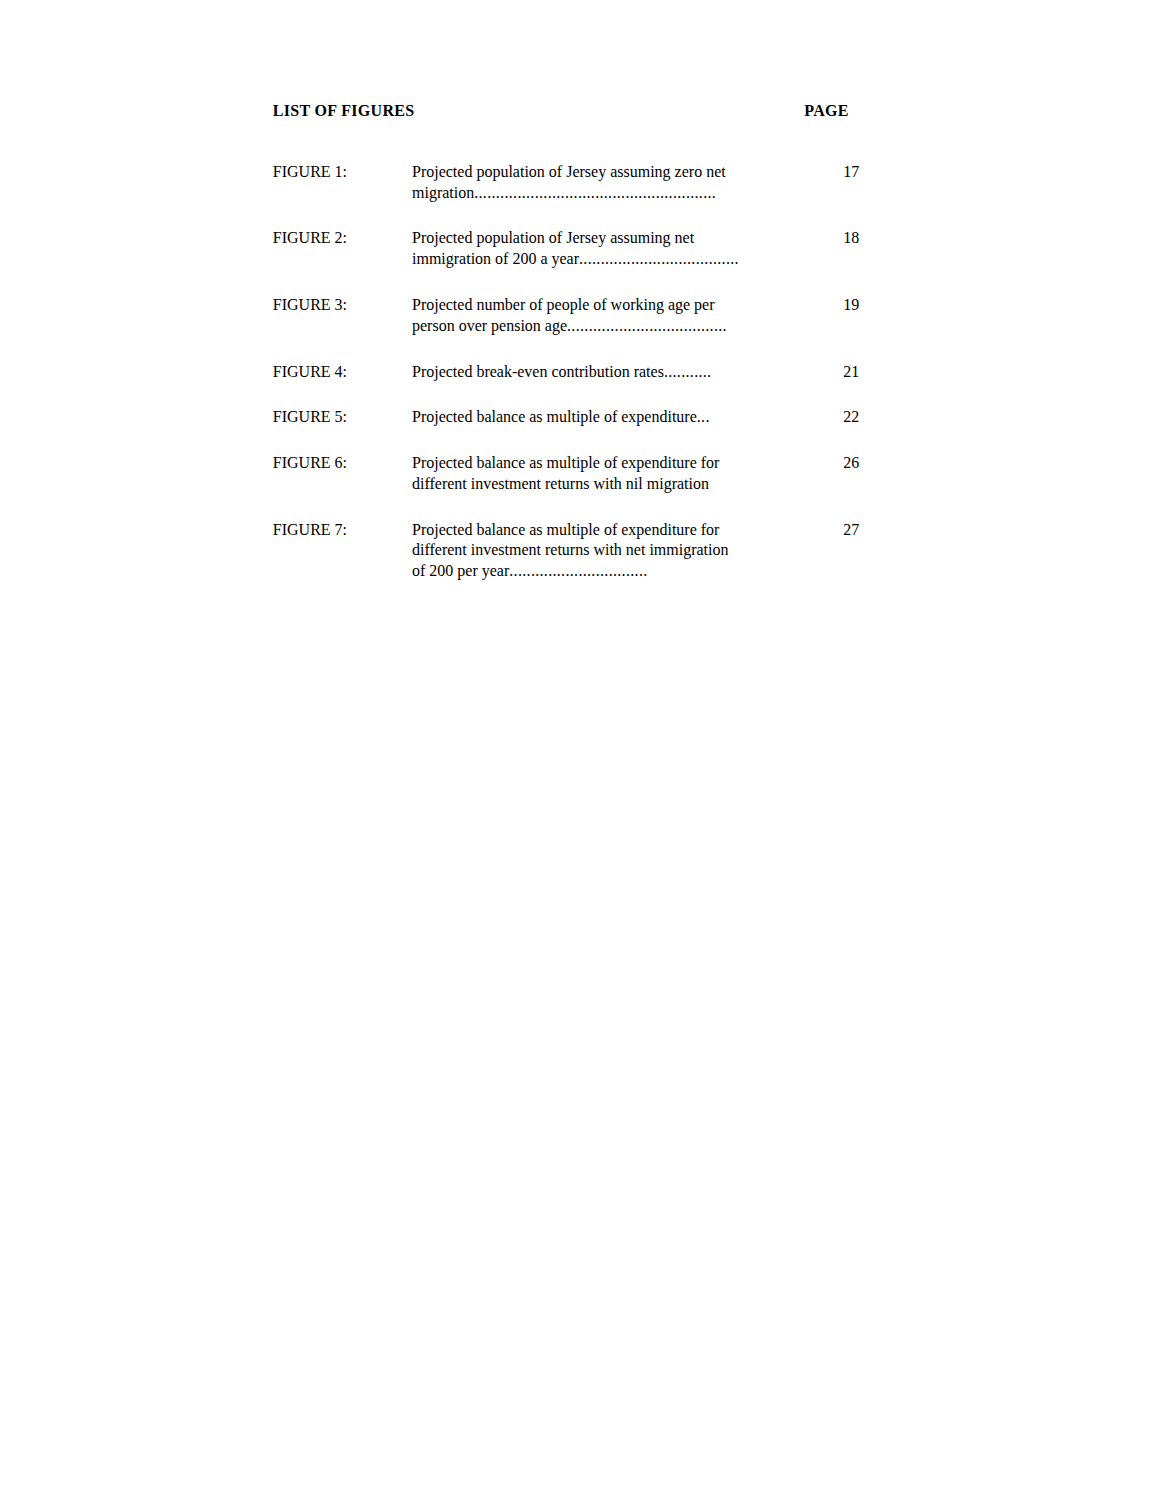LIST OF FIGURES PAGE
| FIGURE 1: | Projected population of Jersey assuming zero net migration ........................................................ | 17 |
| FIGURE 2: | Projected population of Jersey assuming net immigration of 200 a year ..................................... | 18 |
| FIGURE 3: | Projected number of people of working age per person over pension age ..................................... | 19 |
| FIGURE 4: | Projected break-even contribution rates ........... | 21 |
| FIGURE 5: | Projected balance as multiple of expenditure ... | 22 |
| FIGURE 6: | Projected balance as multiple of expenditure for different investment returns with nil migration | 26 |
| FIGURE 7: | Projected balance as multiple of expenditure for different investment returns with net immigration of 200 per year ................................ | 27 |